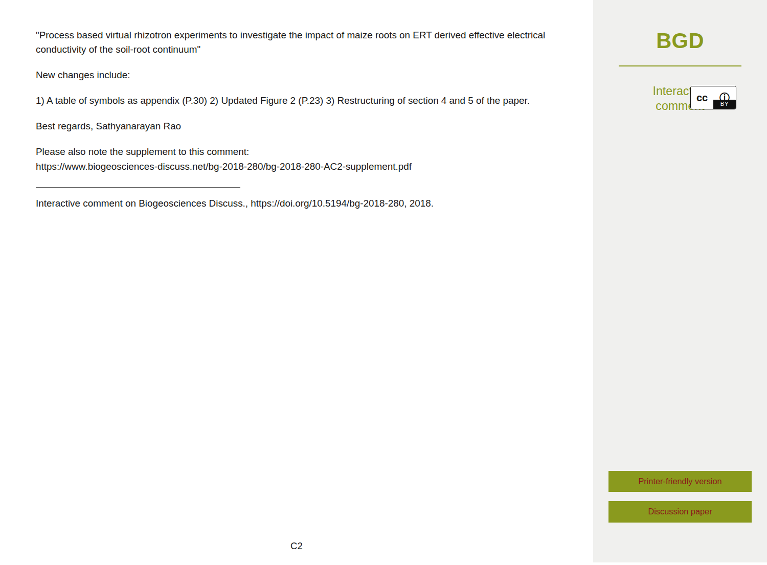"Process based virtual rhizotron experiments to investigate the impact of maize roots on ERT derived effective electrical conductivity of the soil-root continuum"
New changes include:
1) A table of symbols as appendix (P.30) 2) Updated Figure 2 (P.23) 3) Restructuring of section 4 and 5 of the paper.
Best regards, Sathyanarayan Rao
Please also note the supplement to this comment:
https://www.biogeosciences-discuss.net/bg-2018-280/bg-2018-280-AC2-supplement.pdf
Interactive comment on Biogeosciences Discuss., https://doi.org/10.5194/bg-2018-280, 2018.
C2
BGD
Interactive
comment
Printer-friendly version Discussion paper
ccⓘ
BY